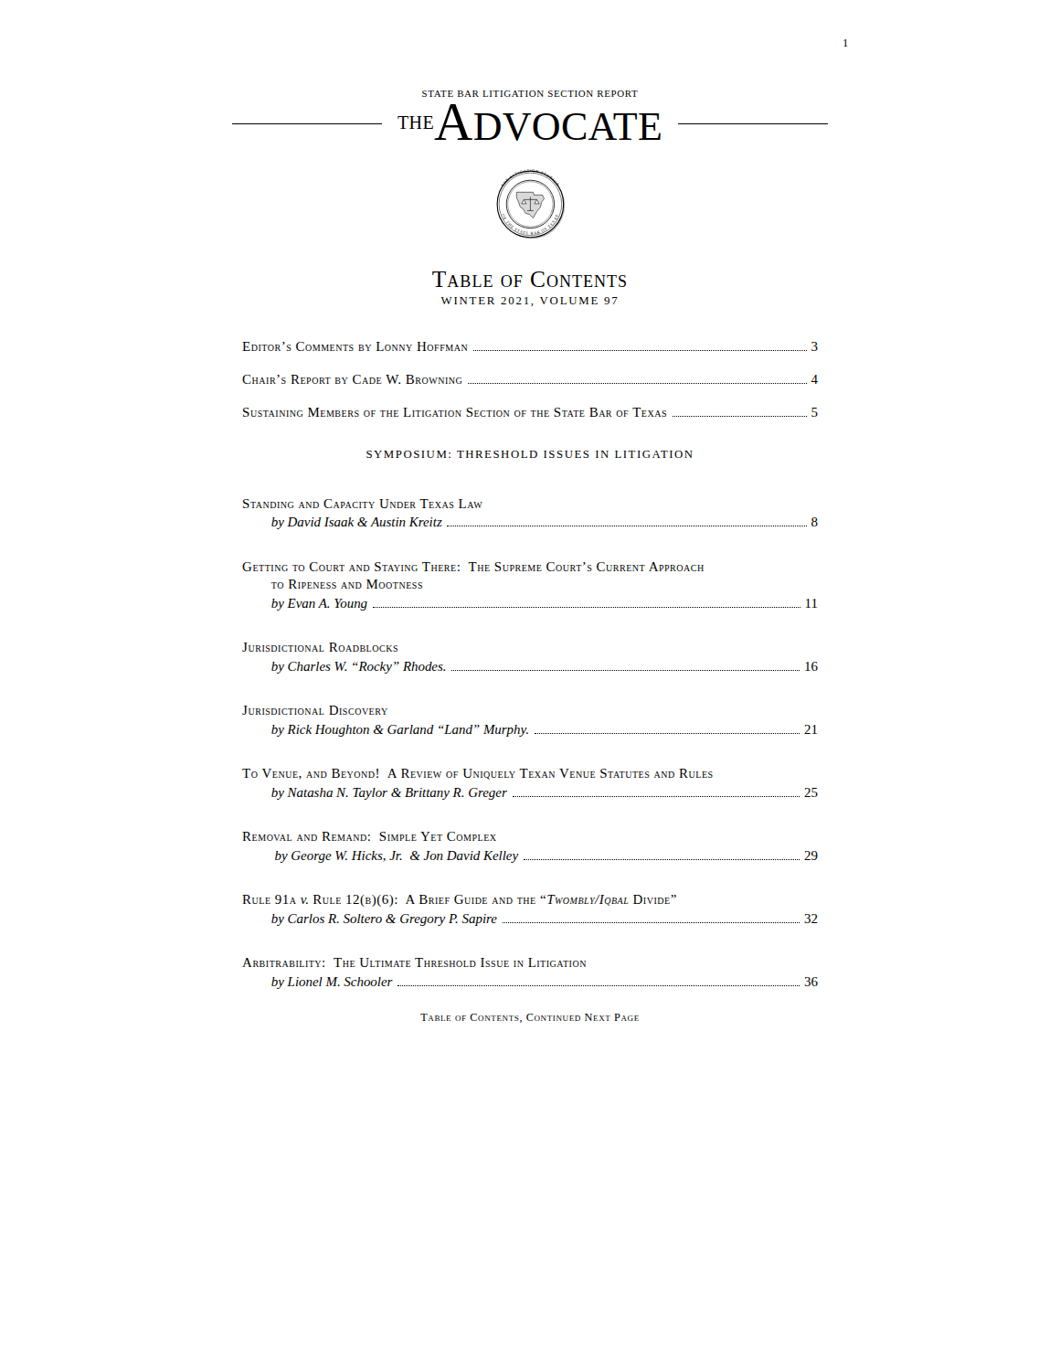1
State Bar Litigation Section Report
THE ADVOCATE
THE LITIGATION SECTION OF THE STATE BAR OF TEXAS
Table of Contents
WINTER 2021, VOLUME 97
Editor’s Comments by Lonny Hoffman 3
Chair’s Report by Cade W. Browning 4
Sustaining Members of the Litigation Section of the State Bar of Texas 5
Symposium: Threshold Issues in Litigation
Standing and Capacity Under Texas Law
by David Isaak & Austin Kreitz 8
Getting to Court and Staying There: The Supreme Court’s Current Approach
to Ripeness and Mootness
by Evan A. Young 11
Jurisdictional Roadblocks
by Charles W. “Rocky” Rhodes. 16
Jurisdictional Discovery
by Rick Houghton & Garland “Land” Murphy. 21
To Venue, and Beyond! A Review of Uniquely Texan Venue Statutes and Rules
by Natasha N. Taylor & Brittany R. Greger 25
Removal and Remand: Simple Yet Complex
by George W. Hicks, Jr. & Jon David Kelley 29
Rule 91a v. Rule 12(b)(6): A Brief Guide and the “Twombly/Iqbal Divide”
by Carlos R. Soltero & Gregory P. Sapire 32
Arbitrability: The Ultimate Threshold Issue in Litigation
by Lionel M. Schooler 36
Table of Contents, Continued Next Page